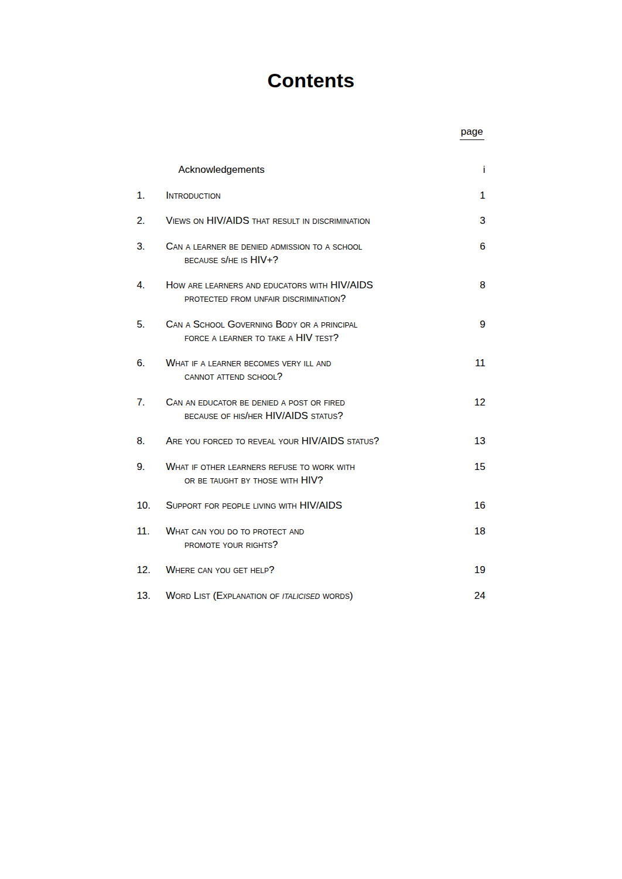Contents
page
| | Acknowledgements | i |
| 1. | Introduction | 1 |
| 2. | Views on HIV/AIDS that result in discrimination | 3 |
| 3. | Can a learner be denied admission to a school because s/he is HIV+? | 6 |
| 4. | How are learners and educators with HIV/AIDS protected from unfair discrimination? | 8 |
| 5. | Can a School Governing Body or a principal force a learner to take a HIV test? | 9 |
| 6. | What if a learner becomes very ill and cannot attend school? | 11 |
| 7. | Can an educator be denied a post or fired because of his/her HIV/AIDS status? | 12 |
| 8. | Are you forced to reveal your HIV/AIDS status? | 13 |
| 9. | What if other learners refuse to work with or be taught by those with HIV? | 15 |
| 10. | Support for people living with HIV/AIDS | 16 |
| 11. | What can you do to protect and promote your rights? | 18 |
| 12. | Where can you get help? | 19 |
| 13. | Word List (Explanation of italicised words) | 24 |